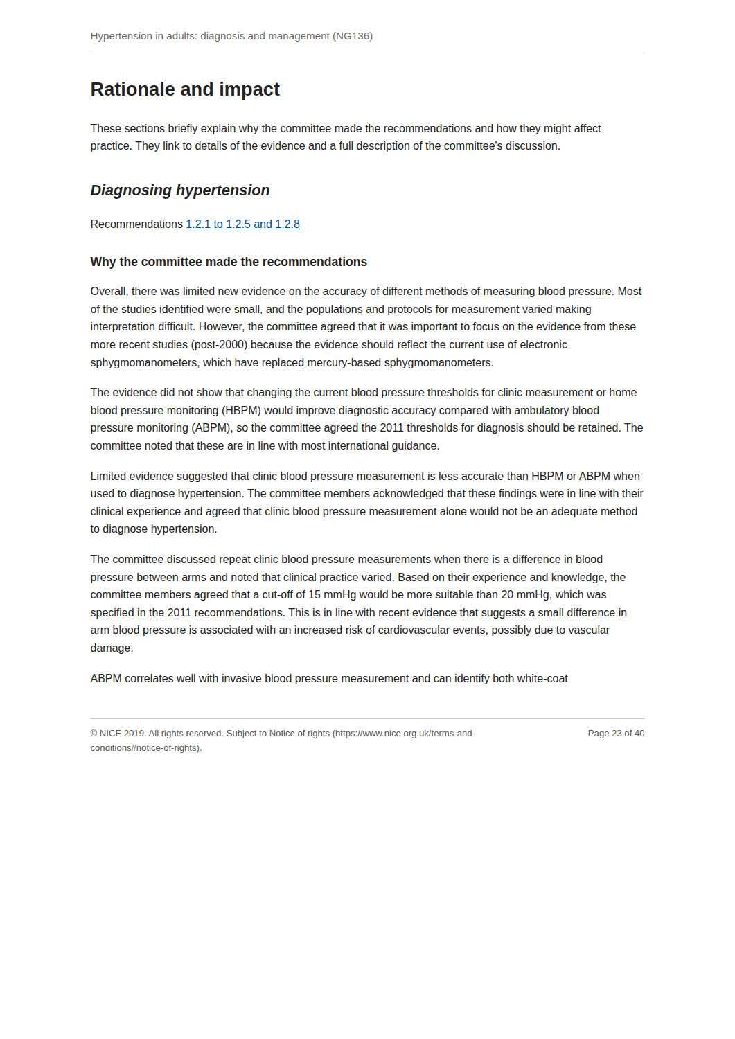Hypertension in adults: diagnosis and management (NG136)
Rationale and impact
These sections briefly explain why the committee made the recommendations and how they might affect practice. They link to details of the evidence and a full description of the committee's discussion.
Diagnosing hypertension
Recommendations 1.2.1 to 1.2.5 and 1.2.8
Why the committee made the recommendations
Overall, there was limited new evidence on the accuracy of different methods of measuring blood pressure. Most of the studies identified were small, and the populations and protocols for measurement varied making interpretation difficult. However, the committee agreed that it was important to focus on the evidence from these more recent studies (post-2000) because the evidence should reflect the current use of electronic sphygmomanometers, which have replaced mercury-based sphygmomanometers.
The evidence did not show that changing the current blood pressure thresholds for clinic measurement or home blood pressure monitoring (HBPM) would improve diagnostic accuracy compared with ambulatory blood pressure monitoring (ABPM), so the committee agreed the 2011 thresholds for diagnosis should be retained. The committee noted that these are in line with most international guidance.
Limited evidence suggested that clinic blood pressure measurement is less accurate than HBPM or ABPM when used to diagnose hypertension. The committee members acknowledged that these findings were in line with their clinical experience and agreed that clinic blood pressure measurement alone would not be an adequate method to diagnose hypertension.
The committee discussed repeat clinic blood pressure measurements when there is a difference in blood pressure between arms and noted that clinical practice varied. Based on their experience and knowledge, the committee members agreed that a cut-off of 15 mmHg would be more suitable than 20 mmHg, which was specified in the 2011 recommendations. This is in line with recent evidence that suggests a small difference in arm blood pressure is associated with an increased risk of cardiovascular events, possibly due to vascular damage.
ABPM correlates well with invasive blood pressure measurement and can identify both white-coat
© NICE 2019. All rights reserved. Subject to Notice of rights (https://www.nice.org.uk/terms-and-conditions#notice-of-rights).
Page 23 of 40